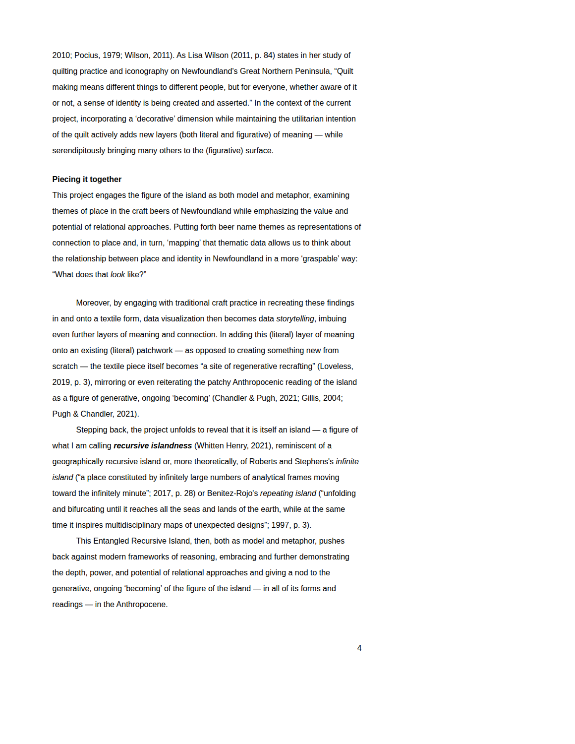2010; Pocius, 1979; Wilson, 2011). As Lisa Wilson (2011, p. 84) states in her study of quilting practice and iconography on Newfoundland's Great Northern Peninsula, “Quilt making means different things to different people, but for everyone, whether aware of it or not, a sense of identity is being created and asserted.” In the context of the current project, incorporating a ‘decorative’ dimension while maintaining the utilitarian intention of the quilt actively adds new layers (both literal and figurative) of meaning — while serendipitously bringing many others to the (figurative) surface.
Piecing it together
This project engages the figure of the island as both model and metaphor, examining themes of place in the craft beers of Newfoundland while emphasizing the value and potential of relational approaches. Putting forth beer name themes as representations of connection to place and, in turn, ‘mapping’ that thematic data allows us to think about the relationship between place and identity in Newfoundland in a more ‘graspable’ way: “What does that look like?”
Moreover, by engaging with traditional craft practice in recreating these findings in and onto a textile form, data visualization then becomes data storytelling, imbuing even further layers of meaning and connection. In adding this (literal) layer of meaning onto an existing (literal) patchwork — as opposed to creating something new from scratch — the textile piece itself becomes “a site of regenerative recrafting” (Loveless, 2019, p. 3), mirroring or even reiterating the patchy Anthropocenic reading of the island as a figure of generative, ongoing ‘becoming’ (Chandler & Pugh, 2021; Gillis, 2004; Pugh & Chandler, 2021).
Stepping back, the project unfolds to reveal that it is itself an island — a figure of what I am calling recursive islandness (Whitten Henry, 2021), reminiscent of a geographically recursive island or, more theoretically, of Roberts and Stephens's infinite island (“a place constituted by infinitely large numbers of analytical frames moving toward the infinitely minute”; 2017, p. 28) or Benitez-Rojo's repeating island (“unfolding and bifurcating until it reaches all the seas and lands of the earth, while at the same time it inspires multidisciplinary maps of unexpected designs”; 1997, p. 3).
This Entangled Recursive Island, then, both as model and metaphor, pushes back against modern frameworks of reasoning, embracing and further demonstrating the depth, power, and potential of relational approaches and giving a nod to the generative, ongoing ‘becoming’ of the figure of the island — in all of its forms and readings — in the Anthropocene.
4